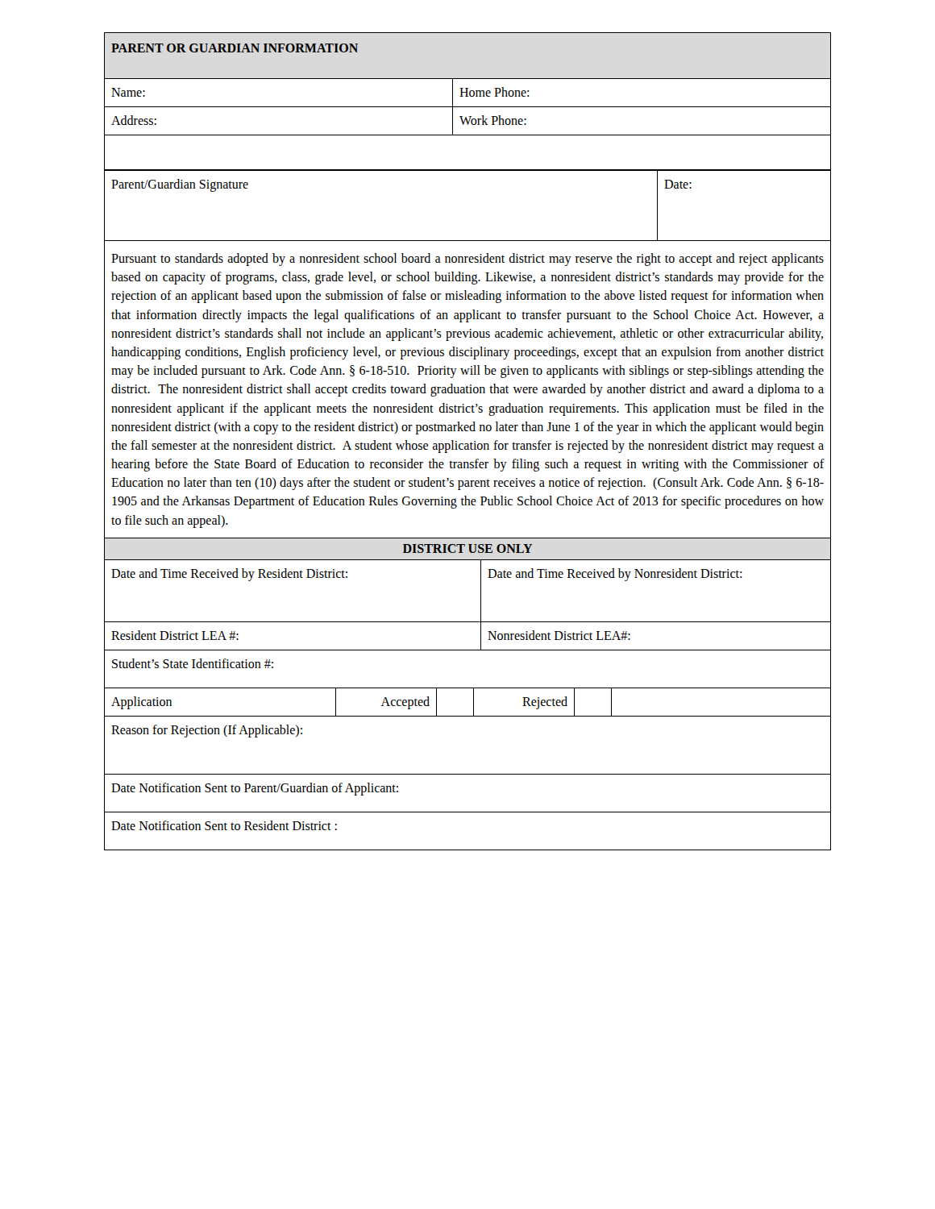PARENT OR GUARDIAN INFORMATION
Name:
Home Phone:
Address:
Work Phone:
Parent/Guardian Signature
Date:
Pursuant to standards adopted by a nonresident school board a nonresident district may reserve the right to accept and reject applicants based on capacity of programs, class, grade level, or school building. Likewise, a nonresident district’s standards may provide for the rejection of an applicant based upon the submission of false or misleading information to the above listed request for information when that information directly impacts the legal qualifications of an applicant to transfer pursuant to the School Choice Act. However, a nonresident district’s standards shall not include an applicant’s previous academic achievement, athletic or other extracurricular ability, handicapping conditions, English proficiency level, or previous disciplinary proceedings, except that an expulsion from another district may be included pursuant to Ark. Code Ann. § 6-18-510. Priority will be given to applicants with siblings or step-siblings attending the district. The nonresident district shall accept credits toward graduation that were awarded by another district and award a diploma to a nonresident applicant if the applicant meets the nonresident district’s graduation requirements. This application must be filed in the nonresident district (with a copy to the resident district) or postmarked no later than June 1 of the year in which the applicant would begin the fall semester at the nonresident district. A student whose application for transfer is rejected by the nonresident district may request a hearing before the State Board of Education to reconsider the transfer by filing such a request in writing with the Commissioner of Education no later than ten (10) days after the student or student’s parent receives a notice of rejection. (Consult Ark. Code Ann. § 6-18-1905 and the Arkansas Department of Education Rules Governing the Public School Choice Act of 2013 for specific procedures on how to file such an appeal).
DISTRICT USE ONLY
Date and Time Received by Resident District:
Date and Time Received by Nonresident District:
Resident District LEA #:
Nonresident District LEA#:
Student’s State Identification #:
Application
Accepted
Rejected
Reason for Rejection (If Applicable):
Date Notification Sent to Parent/Guardian of Applicant:
Date Notification Sent to Resident District :